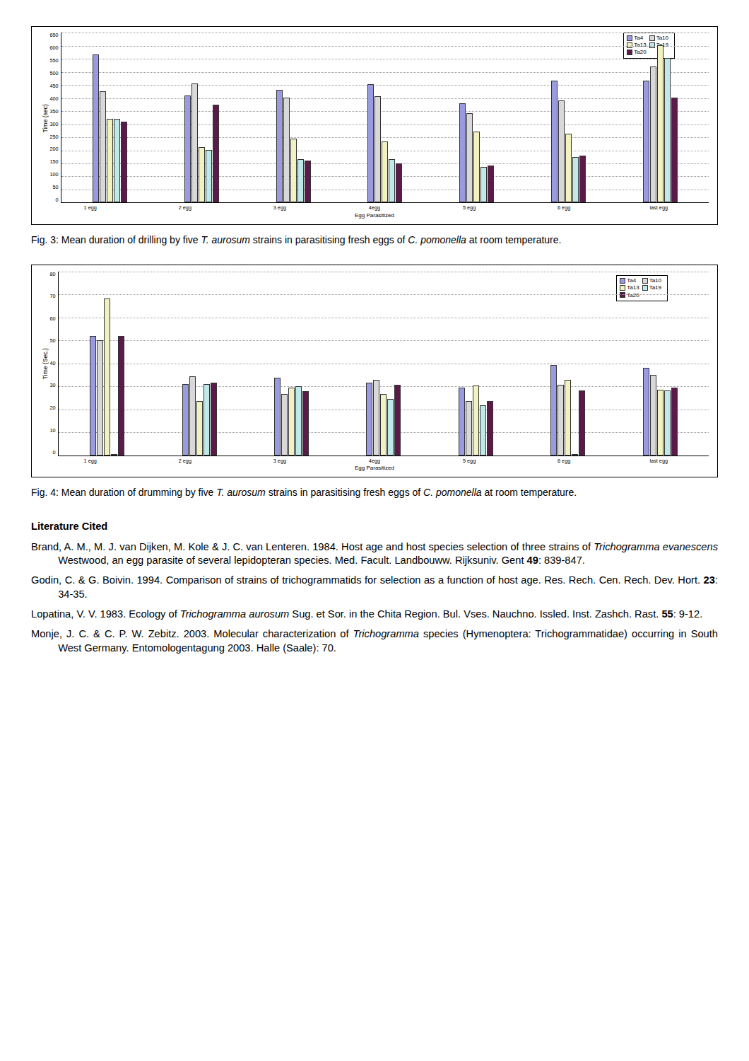| Ta4 | Ta10 |
| Ta13 | Ta19 |
| Ta20 | |
Time (sec)
650600550500450400350300250200150100500
1 egg 2 egg 3 egg 4egg 5 egg 6 egg last egg
Egg Parasitized
Fig. 3: Mean duration of drilling by five T. aurosum strains in parasitising fresh eggs of C. pomonella at room temperature.
| Ta4 | Ta10 |
| Ta13 | Ta19 |
| Ta20 | |
Time (Sec.)
80706050403020100
1 egg 2 egg 3 egg 4egg 5 egg 6 egg last egg
Egg Parasitized
Fig. 4: Mean duration of drumming by five T. aurosum strains in parasitising fresh eggs of C. pomonella at room temperature.
Literature Cited
Brand, A. M., M. J. van Dijken, M. Kole & J. C. van Lenteren. 1984. Host age and host species selection of three strains of Trichogramma evanescens Westwood, an egg parasite of several lepidopteran species. Med. Facult. Landbouww. Rijksuniv. Gent 49: 839-847.
Godin, C. & G. Boivin. 1994. Comparison of strains of trichogrammatids for selection as a function of host age. Res. Rech. Cen. Rech. Dev. Hort. 23: 34-35.
Lopatina, V. V. 1983. Ecology of Trichogramma aurosum Sug. et Sor. in the Chita Region. Bul. Vses. Nauchno. Issled. Inst. Zashch. Rast. 55: 9-12.
Monje, J. C. & C. P. W. Zebitz. 2003. Molecular characterization of Trichogramma species (Hymenoptera: Trichogrammatidae) occurring in South West Germany. Entomologentagung 2003. Halle (Saale): 70.